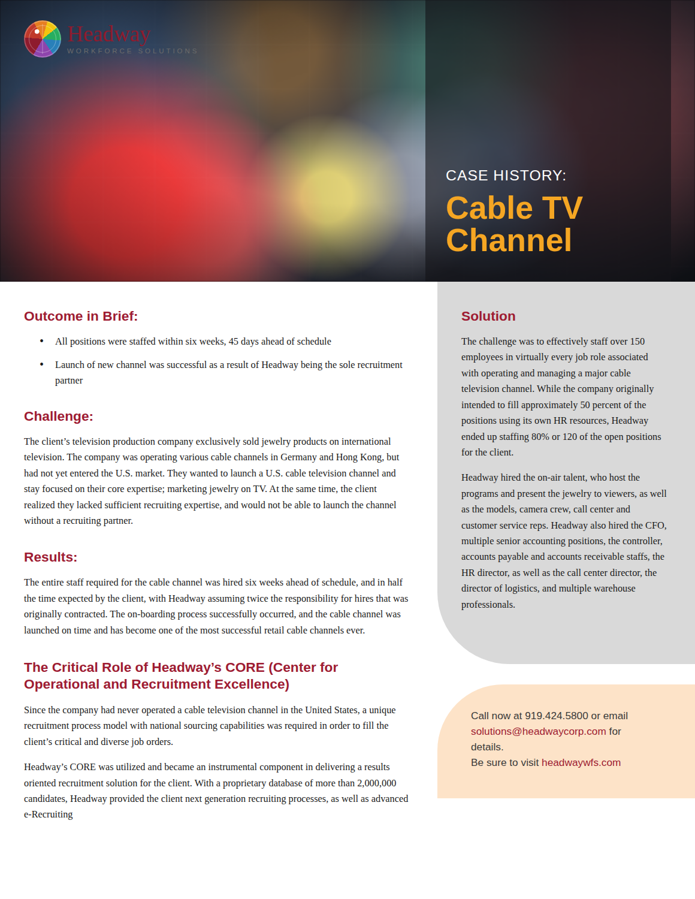Headway Workforce Solutions
CASE HISTORY:
Cable TV
Channel
Outcome in Brief:
All positions were staffed within six weeks, 45 days ahead of schedule
Launch of new channel was successful as a result of Headway being the sole recruitment partner
Challenge:
The client’s television production company exclusively sold jewelry products on international television. The company was operating various cable channels in Germany and Hong Kong, but had not yet entered the U.S. market. They wanted to launch a U.S. cable television channel and stay focused on their core expertise; marketing jewelry on TV. At the same time, the client realized they lacked sufficient recruiting expertise, and would not be able to launch the channel without a recruiting partner.
Results:
The entire staff required for the cable channel was hired six weeks ahead of schedule, and in half the time expected by the client, with Headway assuming twice the responsibility for hires that was originally contracted. The on-boarding process successfully occurred, and the cable channel was launched on time and has become one of the most successful retail cable channels ever.
The Critical Role of Headway’s CORE (Center for Operational and Recruitment Excellence)
Since the company had never operated a cable television channel in the United States, a unique recruitment process model with national sourcing capabilities was required in order to fill the client’s critical and diverse job orders.
Headway’s CORE was utilized and became an instrumental component in delivering a results oriented recruitment solution for the client. With a proprietary database of more than 2,000,000 candidates, Headway provided the client next generation recruiting processes, as well as advanced e-Recruiting
Solution
The challenge was to effectively staff over 150 employees in virtually every job role associated with operating and managing a major cable television channel. While the company originally intended to fill approximately 50 percent of the positions using its own HR resources, Headway ended up staffing 80% or 120 of the open positions for the client.
Headway hired the on-air talent, who host the programs and present the jewelry to viewers, as well as the models, camera crew, call center and customer service reps. Headway also hired the CFO, multiple senior accounting positions, the controller, accounts payable and accounts receivable staffs, the HR director, as well as the call center director, the director of logistics, and multiple warehouse professionals.
Call now at 919.424.5800 or email solutions@headwaycorp.com for details. Be sure to visit headwaywfs.com